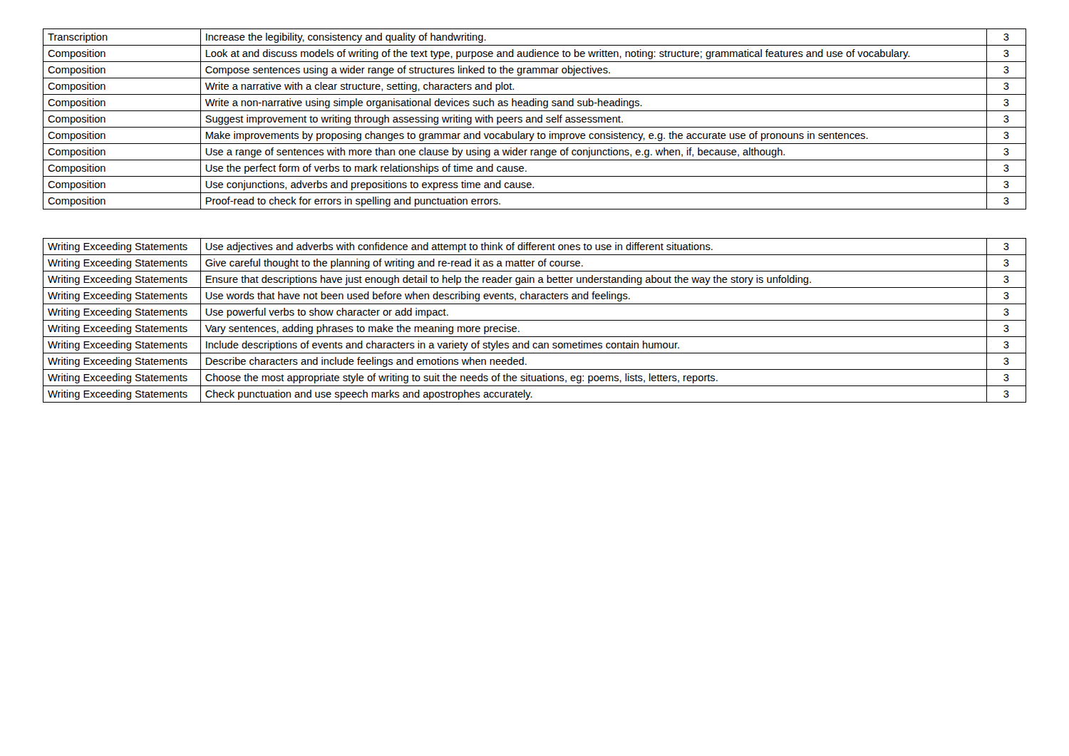| Transcription | Increase the legibility, consistency and quality of handwriting. | 3 |
| Composition | Look at and discuss models of writing of the text type, purpose and audience to be written, noting: structure; grammatical features and use of vocabulary. | 3 |
| Composition | Compose sentences using a wider range of structures linked to the grammar objectives. | 3 |
| Composition | Write a narrative with a clear structure, setting, characters and plot. | 3 |
| Composition | Write a non-narrative using simple organisational devices such as heading sand sub-headings. | 3 |
| Composition | Suggest improvement to writing through assessing writing with peers and self assessment. | 3 |
| Composition | Make improvements by proposing changes to grammar and vocabulary to improve consistency, e.g. the accurate use of pronouns in sentences. | 3 |
| Composition | Use a range of sentences with more than one clause by using a wider range of conjunctions, e.g. when, if, because, although. | 3 |
| Composition | Use the perfect form of verbs to mark relationships of time and cause. | 3 |
| Composition | Use conjunctions, adverbs and prepositions to express time and cause. | 3 |
| Composition | Proof-read to check for errors in spelling and punctuation errors. | 3 |
| Writing Exceeding Statements | Use adjectives and adverbs with confidence and attempt to think of different ones to use in different situations. | 3 |
| Writing Exceeding Statements | Give careful thought to the planning of writing and re-read it as a matter of course. | 3 |
| Writing Exceeding Statements | Ensure that descriptions have just enough detail to help the reader gain a better understanding about the way the story is unfolding. | 3 |
| Writing Exceeding Statements | Use words that have not been used before when describing events, characters and feelings. | 3 |
| Writing Exceeding Statements | Use powerful verbs to show character or add impact. | 3 |
| Writing Exceeding Statements | Vary sentences, adding phrases to make the meaning more precise. | 3 |
| Writing Exceeding Statements | Include descriptions of events and characters in a variety of styles and can sometimes contain humour. | 3 |
| Writing Exceeding Statements | Describe characters and include feelings and emotions when needed. | 3 |
| Writing Exceeding Statements | Choose the most appropriate style of writing to suit the needs of the situations, eg: poems, lists, letters, reports. | 3 |
| Writing Exceeding Statements | Check punctuation and use speech marks and apostrophes accurately. | 3 |